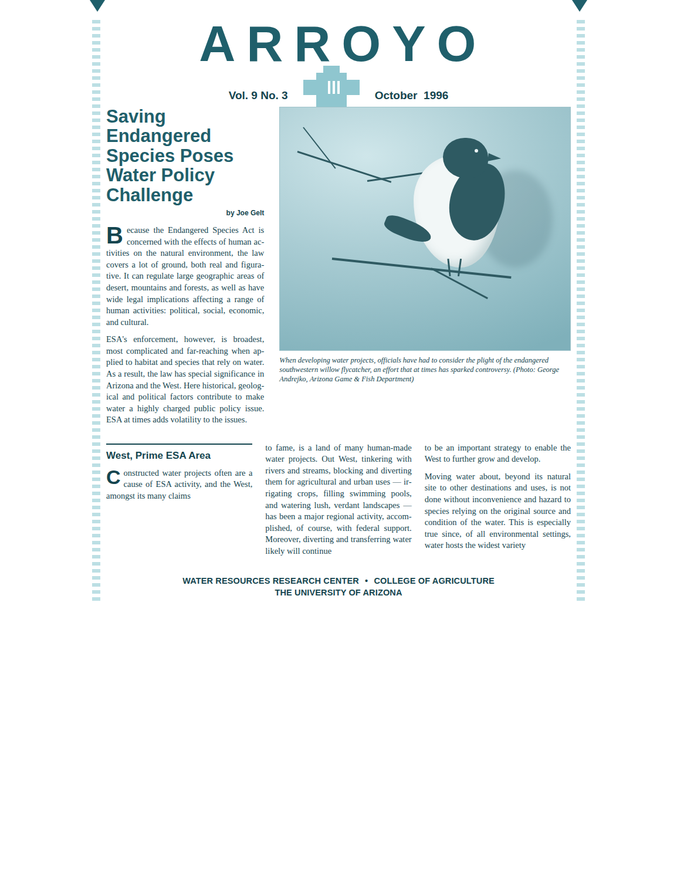ARROYO
Vol. 9 No. 3
October 1996
Saving Endangered Species Poses Water Policy Challenge
by Joe Gelt
Because the Endangered Species Act is concerned with the effects of human activities on the natural environment, the law covers a lot of ground, both real and figurative. It can regulate large geographic areas of desert, mountains and forests, as well as have wide legal implications affecting a range of human activities: political, social, economic, and cultural.
ESA's enforcement, however, is broadest, most complicated and far-reaching when applied to habitat and species that rely on water. As a result, the law has special significance in Arizona and the West. Here historical, geological and political factors contribute to make water a highly charged public policy issue. ESA at times adds volatility to the issues.
When developing water projects, officials have had to consider the plight of the endangered southwestern willow flycatcher, an effort that at times has sparked controversy. (Photo: George Andrejko, Arizona Game & Fish Department)
West, Prime ESA Area
Constructed water projects often are a cause of ESA activity, and the West, amongst its many claims
to fame, is a land of many human-made water projects. Out West, tinkering with rivers and streams, blocking and diverting them for agricultural and urban uses — irrigating crops, filling swimming pools, and watering lush, verdant landscapes — has been a major regional activity, accomplished, of course, with federal support. Moreover, diverting and transferring water likely will continue
to be an important strategy to enable the West to further grow and develop.
Moving water about, beyond its natural site to other destinations and uses, is not done without inconvenience and hazard to species relying on the original source and condition of the water. This is especially true since, of all environmental settings, water hosts the widest variety
WATER RESOURCES RESEARCH CENTER • COLLEGE OF AGRICULTURE
THE UNIVERSITY OF ARIZONA